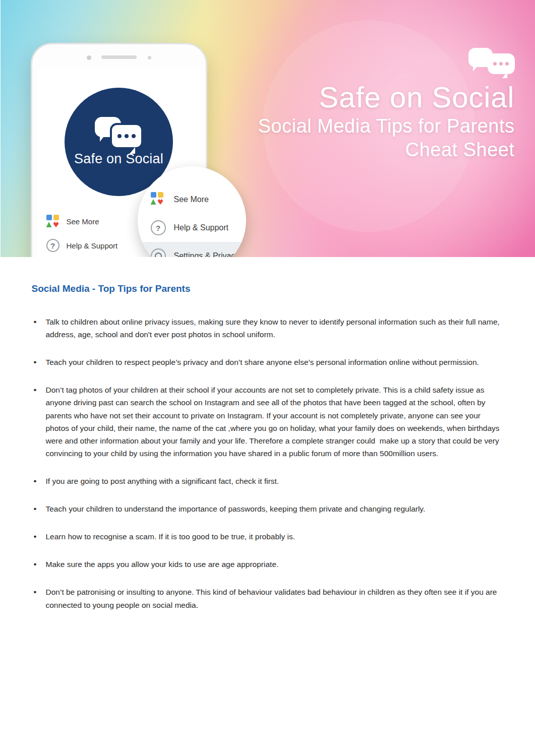Safe on Social
See More
? Help & Support
See More
? Help & Support
Settings & Privacy
Safe on Social
Social Media Tips for Parents
Cheat Sheet
Social Media - Top Tips for Parents
Talk to children about online privacy issues, making sure they know to never to identify personal information such as their full name, address, age, school and don't ever post photos in school uniform.
Teach your children to respect people’s privacy and don’t share anyone else’s personal information online without permission.
Don’t tag photos of your children at their school if your accounts are not set to completely private. This is a child safety issue as anyone driving past can search the school on Instagram and see all of the photos that have been tagged at the school, often by parents who have not set their account to private on Instagram. If your account is not completely private, anyone can see your photos of your child, their name, the name of the cat ,where you go on holiday, what your family does on weekends, when birthdays were and other information about your family and your life. Therefore a complete stranger could make up a story that could be very convincing to your child by using the information you have shared in a public forum of more than 500million users.
If you are going to post anything with a significant fact, check it first.
Teach your children to understand the importance of passwords, keeping them private and changing regularly.
Learn how to recognise a scam. If it is too good to be true, it probably is.
Make sure the apps you allow your kids to use are age appropriate.
Don’t be patronising or insulting to anyone. This kind of behaviour validates bad behaviour in children as they often see it if you are connected to young people on social media.